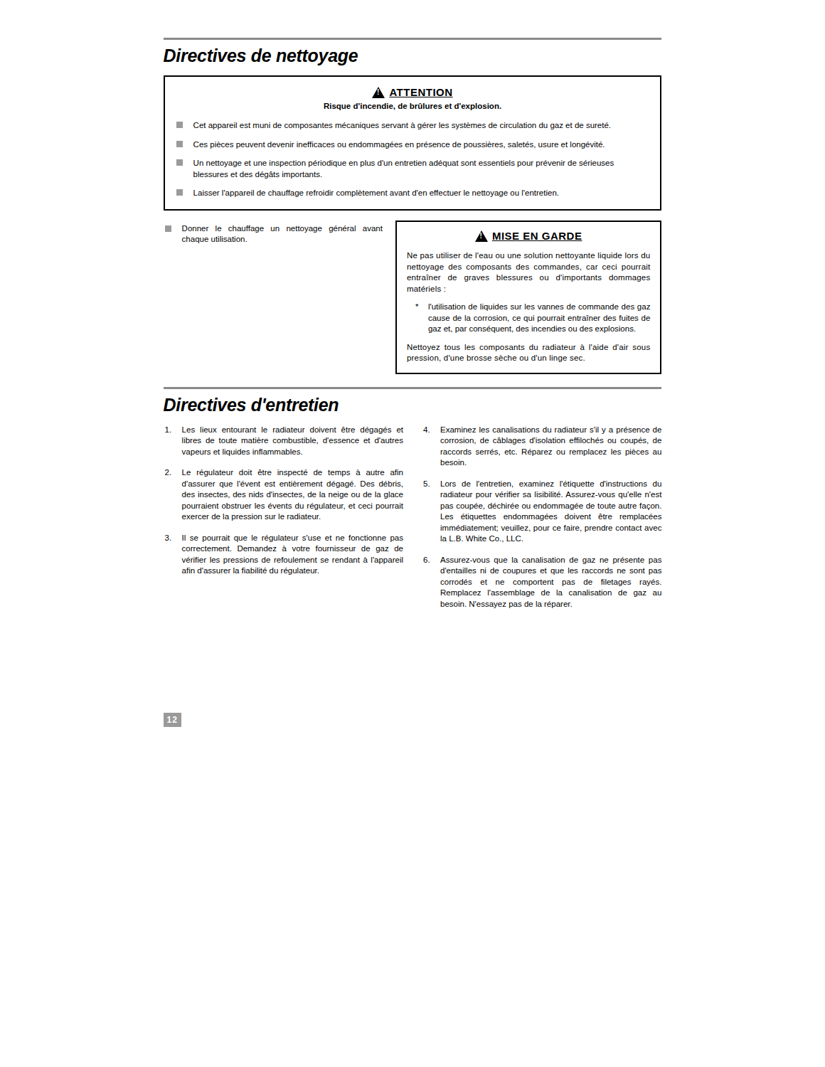Directives de nettoyage
ATTENTION
Risque d'incendie, de brûlures et d'explosion.
Cet appareil est muni de composantes mécaniques servant à gérer les systèmes de circulation du gaz et de sureté.
Ces pièces peuvent devenir inefficaces ou endommagées en présence de poussières, saletés, usure et longévité.
Un nettoyage et une inspection périodique en plus d'un entretien adéquat sont essentiels pour prévenir de sérieuses blessures et des dégâts importants.
Laisser l'appareil de chauffage refroidir complètement avant d'en effectuer le nettoyage ou l'entretien.
Donner le chauffage un nettoyage général avant chaque utilisation.
MISE EN GARDE
Ne pas utiliser de l'eau ou une solution nettoyante liquide lors du nettoyage des composants des commandes, car ceci pourrait entraîner de graves blessures ou d'importants dommages matériels :
*l'utilisation de liquides sur les vannes de commande des gaz cause de la corrosion, ce qui pourrait entraîner des fuites de gaz et, par conséquent, des incendies ou des explosions.
Nettoyez tous les composants du radiateur à l'aide d'air sous pression, d'une brosse sèche ou d'un linge sec.
Directives d'entretien
Les lieux entourant le radiateur doivent être dégagés et libres de toute matière combustible, d'essence et d'autres vapeurs et liquides inflammables.
Le régulateur doit être inspecté de temps à autre afin d'assurer que l'évent est entièrement dégagé. Des débris, des insectes, des nids d'insectes, de la neige ou de la glace pourraient obstruer les évents du régulateur, et ceci pourrait exercer de la pression sur le radiateur.
Il se pourrait que le régulateur s'use et ne fonctionne pas correctement. Demandez à votre fournisseur de gaz de vérifier les pressions de refoulement se rendant à l'appareil afin d'assurer la fiabilité du régulateur.
Examinez les canalisations du radiateur s'il y a présence de corrosion, de câblages d'isolation effilochés ou coupés, de raccords serrés, etc. Réparez ou remplacez les pièces au besoin.
Lors de l'entretien, examinez l'étiquette d'instructions du radiateur pour vérifier sa lisibilité. Assurez-vous qu'elle n'est pas coupée, déchirée ou endommagée de toute autre façon. Les étiquettes endommagées doivent être remplacées immédiatement; veuillez, pour ce faire, prendre contact avec la L.B. White Co., LLC.
Assurez-vous que la canalisation de gaz ne présente pas d'entailles ni de coupures et que les raccords ne sont pas corrodés et ne comportent pas de filetages rayés. Remplacez l'assemblage de la canalisation de gaz au besoin. N'essayez pas de la réparer.
12